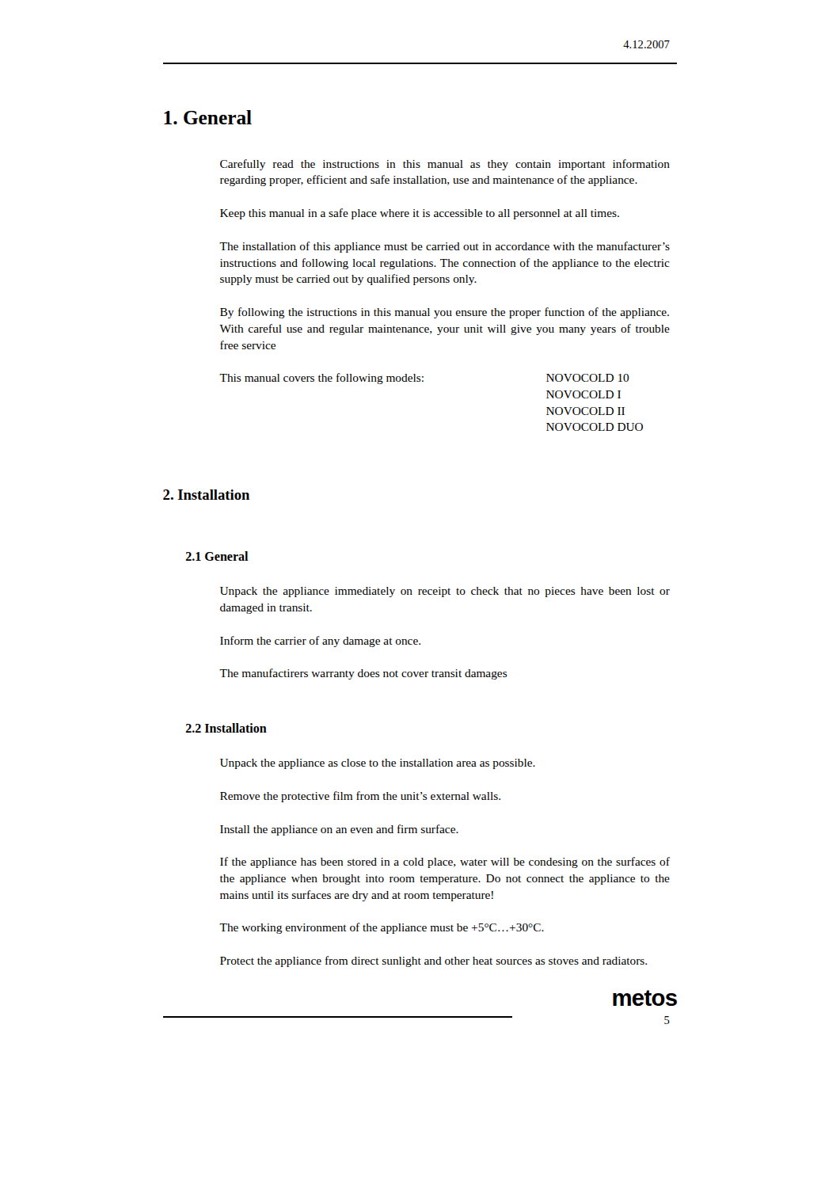4.12.2007
1. General
Carefully read the instructions in this manual as they contain important information regarding proper, efficient and safe installation, use and maintenance of the appliance.
Keep this manual in a safe place where it is accessible to all personnel at all times.
The installation of this appliance must be carried out in accordance with the manufacturer’s instructions and following local regulations. The connection of the appliance to the electric supply must be carried out by qualified persons only.
By following the istructions in this manual you ensure the proper function of the appliance. With careful use and regular maintenance, your unit will give you many years of trouble free service
| This manual covers the following models: | NOVOCOLD 10 |
| | NOVOCOLD I |
| | NOVOCOLD II |
| | NOVOCOLD DUO |
2. Installation
2.1 General
Unpack the appliance immediately on receipt to check that no pieces have been lost or damaged in transit.
Inform the carrier of any damage at once.
The manufactirers warranty does not cover transit damages
2.2 Installation
Unpack the appliance as close to the installation area as possible.
Remove the protective film from the unit’s external walls.
Install the appliance on an even and firm surface.
If the appliance has been stored in a cold place, water will be condesing on the surfaces of the appliance when brought into room temperature. Do not connect the appliance to the mains until its surfaces are dry and at room temperature!
The working environment of the appliance must be +5°C…+30°C.
Protect the appliance from direct sunlight and other heat sources as stoves and radiators.
metos
5